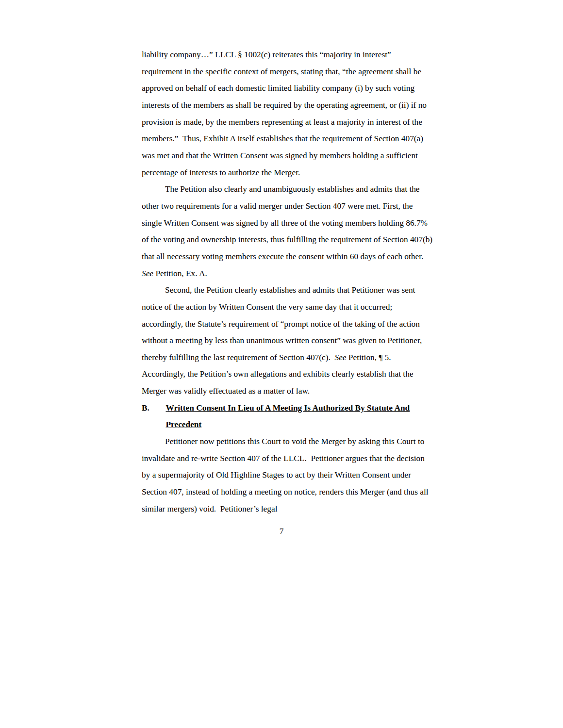liability company…” LLCL § 1002(c) reiterates this “majority in interest” requirement in the specific context of mergers, stating that, “the agreement shall be approved on behalf of each domestic limited liability company (i) by such voting interests of the members as shall be required by the operating agreement, or (ii) if no provision is made, by the members representing at least a majority in interest of the members.” Thus, Exhibit A itself establishes that the requirement of Section 407(a) was met and that the Written Consent was signed by members holding a sufficient percentage of interests to authorize the Merger.
The Petition also clearly and unambiguously establishes and admits that the other two requirements for a valid merger under Section 407 were met. First, the single Written Consent was signed by all three of the voting members holding 86.7% of the voting and ownership interests, thus fulfilling the requirement of Section 407(b) that all necessary voting members execute the consent within 60 days of each other. See Petition, Ex. A.
Second, the Petition clearly establishes and admits that Petitioner was sent notice of the action by Written Consent the very same day that it occurred; accordingly, the Statute’s requirement of “prompt notice of the taking of the action without a meeting by less than unanimous written consent” was given to Petitioner, thereby fulfilling the last requirement of Section 407(c). See Petition, ¶ 5. Accordingly, the Petition’s own allegations and exhibits clearly establish that the Merger was validly effectuated as a matter of law.
B. Written Consent In Lieu of A Meeting Is Authorized By Statute And Precedent
Petitioner now petitions this Court to void the Merger by asking this Court to invalidate and re-write Section 407 of the LLCL. Petitioner argues that the decision by a supermajority of Old Highline Stages to act by their Written Consent under Section 407, instead of holding a meeting on notice, renders this Merger (and thus all similar mergers) void. Petitioner’s legal
7